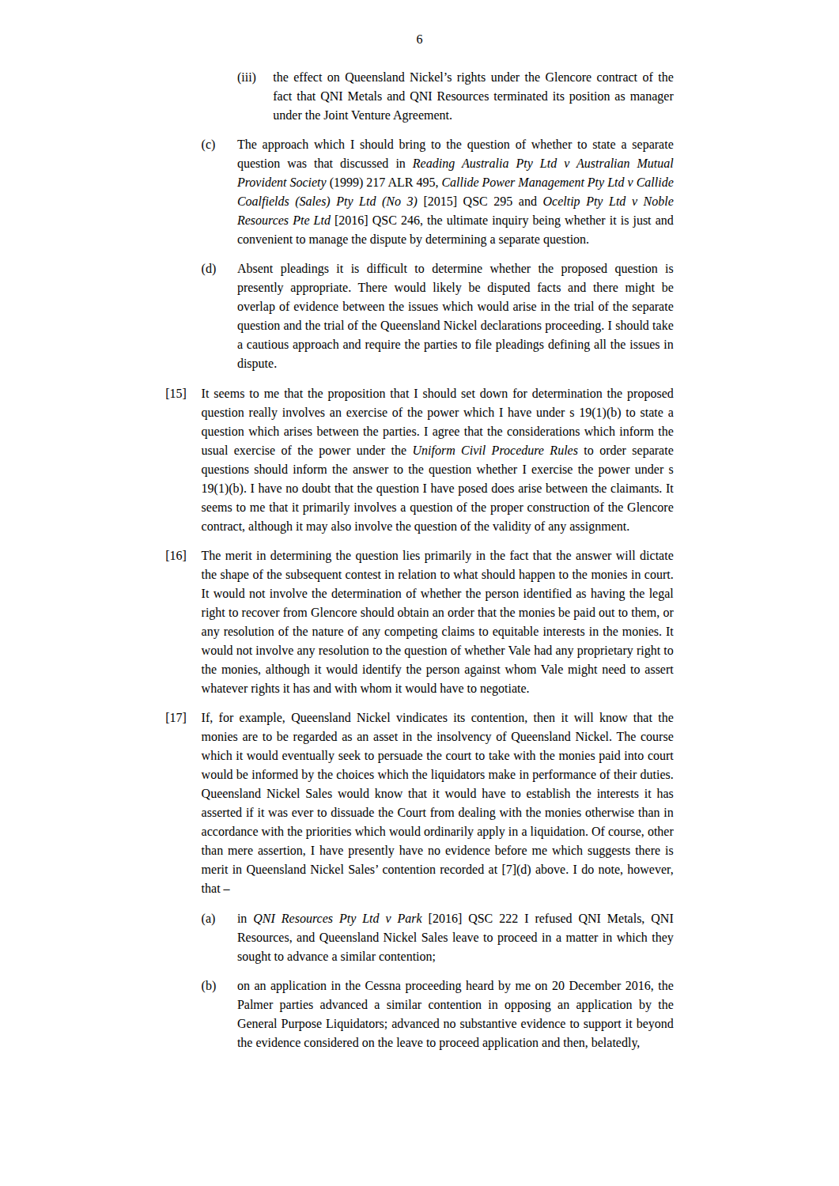6
(iii)
the effect on Queensland Nickel’s rights under the Glencore contract of the fact that QNI Metals and QNI Resources terminated its position as manager under the Joint Venture Agreement.
(c)
The approach which I should bring to the question of whether to state a separate question was that discussed in Reading Australia Pty Ltd v Australian Mutual Provident Society (1999) 217 ALR 495, Callide Power Management Pty Ltd v Callide Coalfields (Sales) Pty Ltd (No 3) [2015] QSC 295 and Oceltip Pty Ltd v Noble Resources Pte Ltd [2016] QSC 246, the ultimate inquiry being whether it is just and convenient to manage the dispute by determining a separate question.
(d)
Absent pleadings it is difficult to determine whether the proposed question is presently appropriate. There would likely be disputed facts and there might be overlap of evidence between the issues which would arise in the trial of the separate question and the trial of the Queensland Nickel declarations proceeding. I should take a cautious approach and require the parties to file pleadings defining all the issues in dispute.
[15]
It seems to me that the proposition that I should set down for determination the proposed question really involves an exercise of the power which I have under s 19(1)(b) to state a question which arises between the parties. I agree that the considerations which inform the usual exercise of the power under the Uniform Civil Procedure Rules to order separate questions should inform the answer to the question whether I exercise the power under s 19(1)(b). I have no doubt that the question I have posed does arise between the claimants. It seems to me that it primarily involves a question of the proper construction of the Glencore contract, although it may also involve the question of the validity of any assignment.
[16]
The merit in determining the question lies primarily in the fact that the answer will dictate the shape of the subsequent contest in relation to what should happen to the monies in court. It would not involve the determination of whether the person identified as having the legal right to recover from Glencore should obtain an order that the monies be paid out to them, or any resolution of the nature of any competing claims to equitable interests in the monies. It would not involve any resolution to the question of whether Vale had any proprietary right to the monies, although it would identify the person against whom Vale might need to assert whatever rights it has and with whom it would have to negotiate.
[17]
If, for example, Queensland Nickel vindicates its contention, then it will know that the monies are to be regarded as an asset in the insolvency of Queensland Nickel. The course which it would eventually seek to persuade the court to take with the monies paid into court would be informed by the choices which the liquidators make in performance of their duties. Queensland Nickel Sales would know that it would have to establish the interests it has asserted if it was ever to dissuade the Court from dealing with the monies otherwise than in accordance with the priorities which would ordinarily apply in a liquidation. Of course, other than mere assertion, I have presently have no evidence before me which suggests there is merit in Queensland Nickel Sales’ contention recorded at [7](d) above. I do note, however, that –
(a)
in QNI Resources Pty Ltd v Park [2016] QSC 222 I refused QNI Metals, QNI Resources, and Queensland Nickel Sales leave to proceed in a matter in which they sought to advance a similar contention;
(b)
on an application in the Cessna proceeding heard by me on 20 December 2016, the Palmer parties advanced a similar contention in opposing an application by the General Purpose Liquidators; advanced no substantive evidence to support it beyond the evidence considered on the leave to proceed application and then, belatedly,